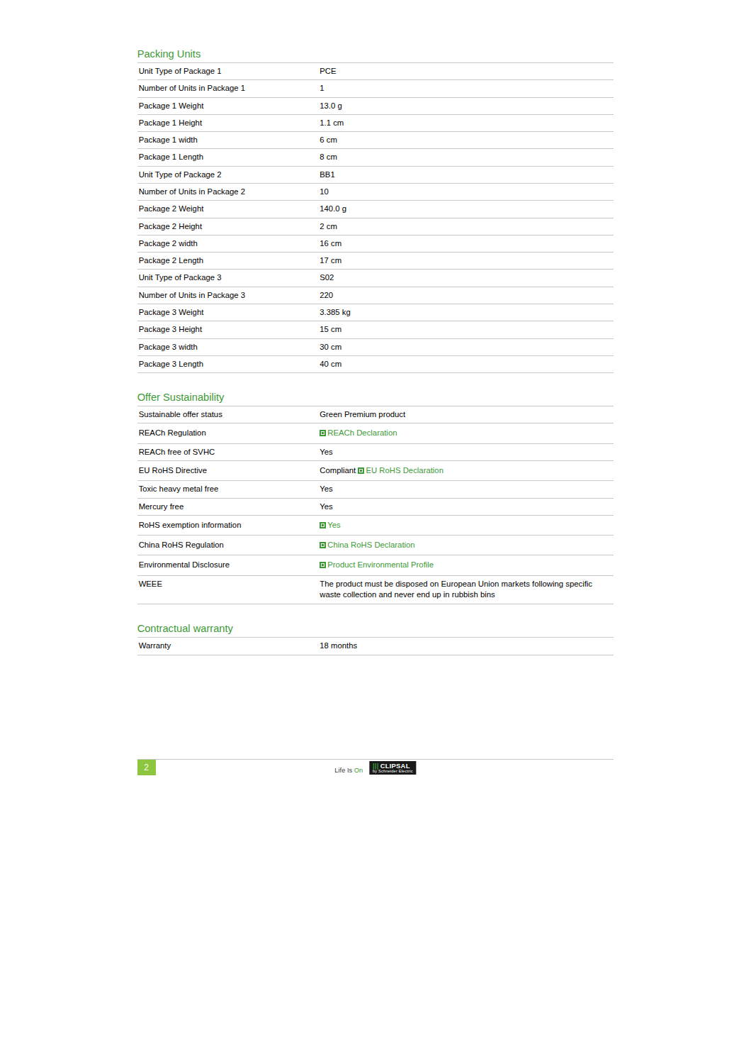Packing Units
| Unit Type of Package 1 | PCE |
| Number of Units in Package 1 | 1 |
| Package 1 Weight | 13.0 g |
| Package 1 Height | 1.1 cm |
| Package 1 width | 6 cm |
| Package 1 Length | 8 cm |
| Unit Type of Package 2 | BB1 |
| Number of Units in Package 2 | 10 |
| Package 2 Weight | 140.0 g |
| Package 2 Height | 2 cm |
| Package 2 width | 16 cm |
| Package 2 Length | 17 cm |
| Unit Type of Package 3 | S02 |
| Number of Units in Package 3 | 220 |
| Package 3 Weight | 3.385 kg |
| Package 3 Height | 15 cm |
| Package 3 width | 30 cm |
| Package 3 Length | 40 cm |
Offer Sustainability
| Sustainable offer status | Green Premium product |
| REACh Regulation | REACh Declaration |
| REACh free of SVHC | Yes |
| EU RoHS Directive | Compliant EU RoHS Declaration |
| Toxic heavy metal free | Yes |
| Mercury free | Yes |
| RoHS exemption information | Yes |
| China RoHS Regulation | China RoHS Declaration |
| Environmental Disclosure | Product Environmental Profile |
| WEEE | The product must be disposed on European Union markets following specific waste collection and never end up in rubbish bins |
Contractual warranty
| Warranty | 18 months |
2
Life Is On |||CLIPSALby Schneider Electric